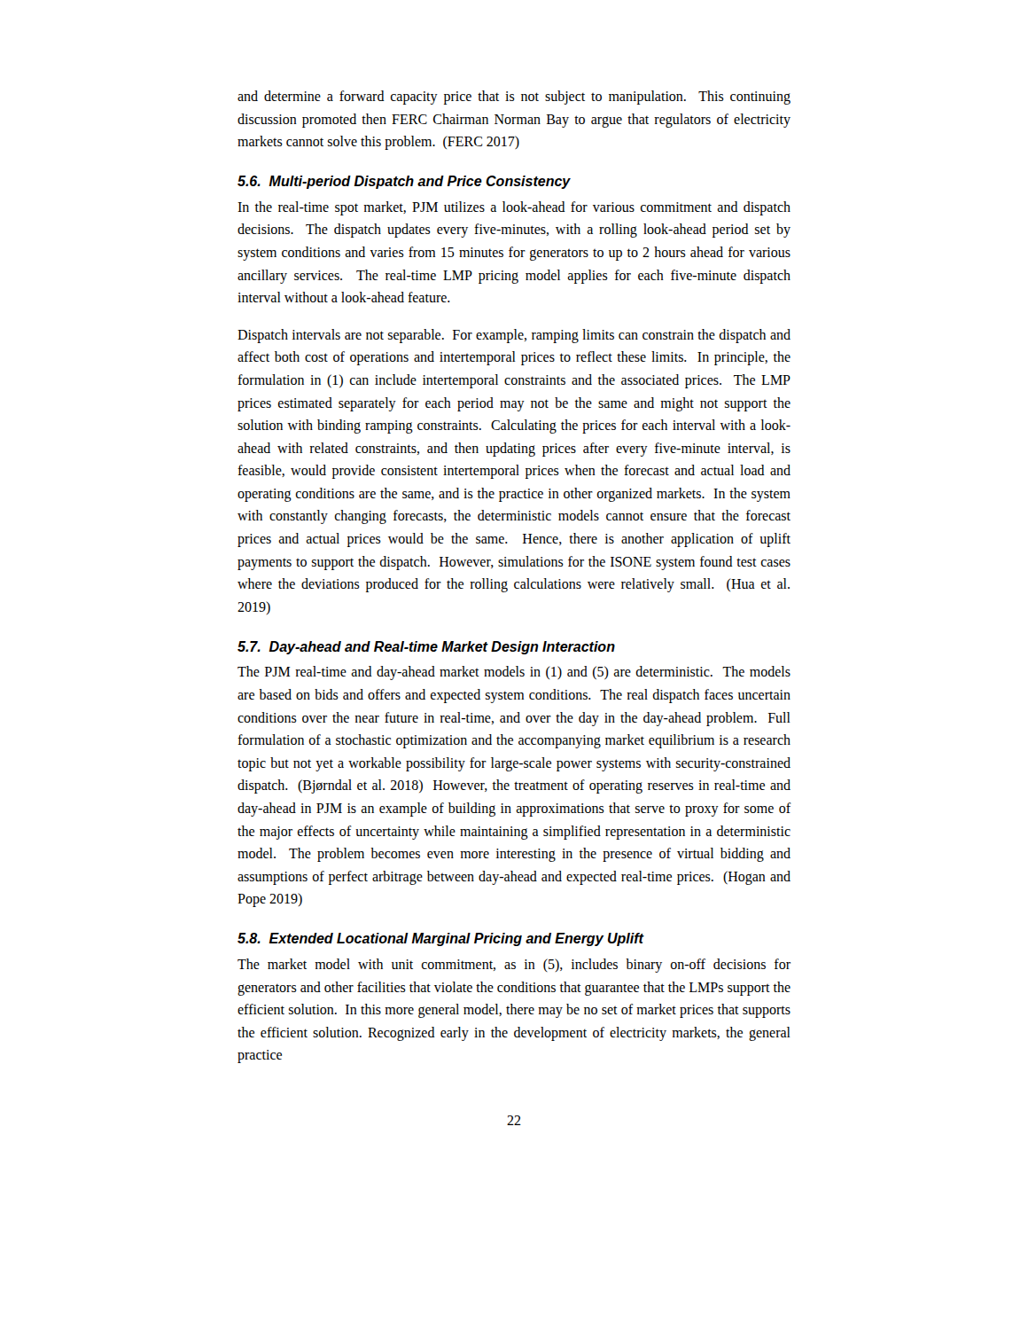and determine a forward capacity price that is not subject to manipulation. This continuing discussion promoted then FERC Chairman Norman Bay to argue that regulators of electricity markets cannot solve this problem. (FERC 2017)
5.6. Multi-period Dispatch and Price Consistency
In the real-time spot market, PJM utilizes a look-ahead for various commitment and dispatch decisions. The dispatch updates every five-minutes, with a rolling look-ahead period set by system conditions and varies from 15 minutes for generators to up to 2 hours ahead for various ancillary services. The real-time LMP pricing model applies for each five-minute dispatch interval without a look-ahead feature.
Dispatch intervals are not separable. For example, ramping limits can constrain the dispatch and affect both cost of operations and intertemporal prices to reflect these limits. In principle, the formulation in (1) can include intertemporal constraints and the associated prices. The LMP prices estimated separately for each period may not be the same and might not support the solution with binding ramping constraints. Calculating the prices for each interval with a look-ahead with related constraints, and then updating prices after every five-minute interval, is feasible, would provide consistent intertemporal prices when the forecast and actual load and operating conditions are the same, and is the practice in other organized markets. In the system with constantly changing forecasts, the deterministic models cannot ensure that the forecast prices and actual prices would be the same. Hence, there is another application of uplift payments to support the dispatch. However, simulations for the ISONE system found test cases where the deviations produced for the rolling calculations were relatively small. (Hua et al. 2019)
5.7. Day-ahead and Real-time Market Design Interaction
The PJM real-time and day-ahead market models in (1) and (5) are deterministic. The models are based on bids and offers and expected system conditions. The real dispatch faces uncertain conditions over the near future in real-time, and over the day in the day-ahead problem. Full formulation of a stochastic optimization and the accompanying market equilibrium is a research topic but not yet a workable possibility for large-scale power systems with security-constrained dispatch. (Bjørndal et al. 2018) However, the treatment of operating reserves in real-time and day-ahead in PJM is an example of building in approximations that serve to proxy for some of the major effects of uncertainty while maintaining a simplified representation in a deterministic model. The problem becomes even more interesting in the presence of virtual bidding and assumptions of perfect arbitrage between day-ahead and expected real-time prices. (Hogan and Pope 2019)
5.8. Extended Locational Marginal Pricing and Energy Uplift
The market model with unit commitment, as in (5), includes binary on-off decisions for generators and other facilities that violate the conditions that guarantee that the LMPs support the efficient solution. In this more general model, there may be no set of market prices that supports the efficient solution. Recognized early in the development of electricity markets, the general practice
22